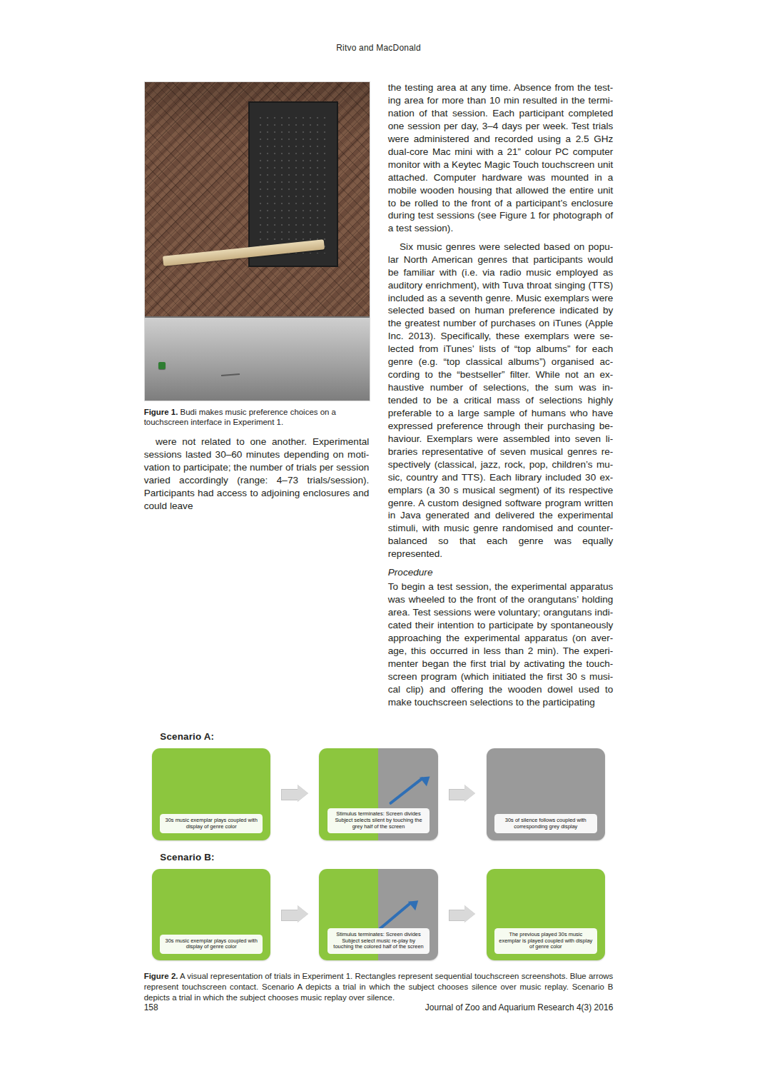Ritvo and MacDonald
Figure 1. Budi makes music preference choices on a touchscreen interface in Experiment 1.
were not related to one another. Experimental sessions lasted 30–60 minutes depending on motivation to participate; the number of trials per session varied accordingly (range: 4–73 trials/session). Participants had access to adjoining enclosures and could leave
the testing area at any time. Absence from the testing area for more than 10 min resulted in the termination of that session. Each participant completed one session per day, 3–4 days per week. Test trials were administered and recorded using a 2.5 GHz dual-core Mac mini with a 21” colour PC computer monitor with a Keytec Magic Touch touchscreen unit attached. Computer hardware was mounted in a mobile wooden housing that allowed the entire unit to be rolled to the front of a participant’s enclosure during test sessions (see Figure 1 for photograph of a test session).
Six music genres were selected based on popular North American genres that participants would be familiar with (i.e. via radio music employed as auditory enrichment), with Tuva throat singing (TTS) included as a seventh genre. Music exemplars were selected based on human preference indicated by the greatest number of purchases on iTunes (Apple Inc. 2013). Specifically, these exemplars were selected from iTunes’ lists of “top albums” for each genre (e.g. “top classical albums”) organised according to the “bestseller” filter. While not an exhaustive number of selections, the sum was intended to be a critical mass of selections highly preferable to a large sample of humans who have expressed preference through their purchasing behaviour. Exemplars were assembled into seven libraries representative of seven musical genres respectively (classical, jazz, rock, pop, children’s music, country and TTS). Each library included 30 exemplars (a 30 s musical segment) of its respective genre. A custom designed software program written in Java generated and delivered the experimental stimuli, with music genre randomised and counterbalanced so that each genre was equally represented.
Procedure
To begin a test session, the experimental apparatus was wheeled to the front of the orangutans’ holding area. Test sessions were voluntary; orangutans indicated their intention to participate by spontaneously approaching the experimental apparatus (on average, this occurred in less than 2 min). The experimenter began the first trial by activating the touchscreen program (which initiated the first 30 s musical clip) and offering the wooden dowel used to make touchscreen selections to the participating
Scenario A:
30s music exemplar plays coupled with display of genre color
Stimulus terminates: Screen divides
Subject selects silent by touching the grey half of the screen
30s of silence follows coupled with corresponding grey display
Scenario B:
30s music exemplar plays coupled with display of genre color
Stimulus terminates: Screen divides
Subject select music re-play by touching the colored half of the screen
The previous played 30s music exemplar is played coupled with display of genre color
Figure 2. A visual representation of trials in Experiment 1. Rectangles represent sequential touchscreen screenshots. Blue arrows represent touchscreen contact. Scenario A depicts a trial in which the subject chooses silence over music replay. Scenario B depicts a trial in which the subject chooses music replay over silence.
158
Journal of Zoo and Aquarium Research 4(3) 2016